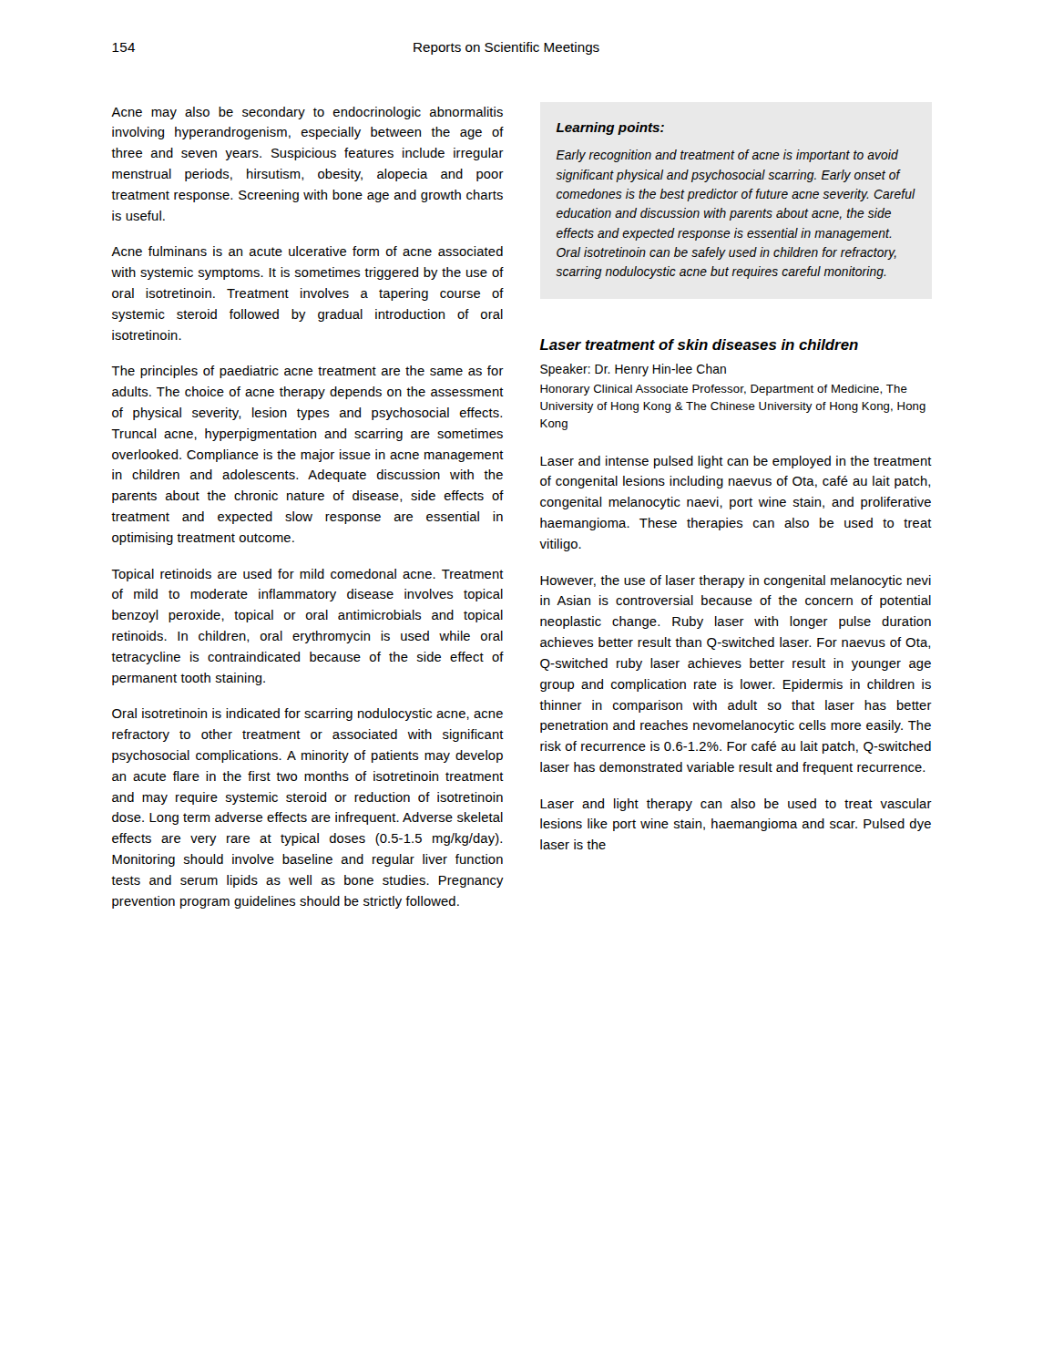154
Reports on Scientific Meetings
Acne may also be secondary to endocrinologic abnormalitis involving hyperandrogenism, especially between the age of three and seven years. Suspicious features include irregular menstrual periods, hirsutism, obesity, alopecia and poor treatment response. Screening with bone age and growth charts is useful.
Acne fulminans is an acute ulcerative form of acne associated with systemic symptoms. It is sometimes triggered by the use of oral isotretinoin. Treatment involves a tapering course of systemic steroid followed by gradual introduction of oral isotretinoin.
The principles of paediatric acne treatment are the same as for adults. The choice of acne therapy depends on the assessment of physical severity, lesion types and psychosocial effects. Truncal acne, hyperpigmentation and scarring are sometimes overlooked. Compliance is the major issue in acne management in children and adolescents. Adequate discussion with the parents about the chronic nature of disease, side effects of treatment and expected slow response are essential in optimising treatment outcome.
Topical retinoids are used for mild comedonal acne. Treatment of mild to moderate inflammatory disease involves topical benzoyl peroxide, topical or oral antimicrobials and topical retinoids. In children, oral erythromycin is used while oral tetracycline is contraindicated because of the side effect of permanent tooth staining.
Oral isotretinoin is indicated for scarring nodulocystic acne, acne refractory to other treatment or associated with significant psychosocial complications. A minority of patients may develop an acute flare in the first two months of isotretinoin treatment and may require systemic steroid or reduction of isotretinoin dose. Long term adverse effects are infrequent. Adverse skeletal effects are very rare at typical doses (0.5-1.5 mg/kg/day). Monitoring should involve baseline and regular liver function tests and serum lipids as well as bone studies. Pregnancy prevention program guidelines should be strictly followed.
Learning points:
Early recognition and treatment of acne is important to avoid significant physical and psychosocial scarring. Early onset of comedones is the best predictor of future acne severity. Careful education and discussion with parents about acne, the side effects and expected response is essential in management. Oral isotretinoin can be safely used in children for refractory, scarring nodulocystic acne but requires careful monitoring.
Laser treatment of skin diseases in children
Speaker: Dr. Henry Hin-lee Chan
Honorary Clinical Associate Professor, Department of Medicine, The University of Hong Kong & The Chinese University of Hong Kong, Hong Kong
Laser and intense pulsed light can be employed in the treatment of congenital lesions including naevus of Ota, café au lait patch, congenital melanocytic naevi, port wine stain, and proliferative haemangioma. These therapies can also be used to treat vitiligo.
However, the use of laser therapy in congenital melanocytic nevi in Asian is controversial because of the concern of potential neoplastic change. Ruby laser with longer pulse duration achieves better result than Q-switched laser. For naevus of Ota, Q-switched ruby laser achieves better result in younger age group and complication rate is lower. Epidermis in children is thinner in comparison with adult so that laser has better penetration and reaches nevomelanocytic cells more easily. The risk of recurrence is 0.6-1.2%. For café au lait patch, Q-switched laser has demonstrated variable result and frequent recurrence.
Laser and light therapy can also be used to treat vascular lesions like port wine stain, haemangioma and scar. Pulsed dye laser is the